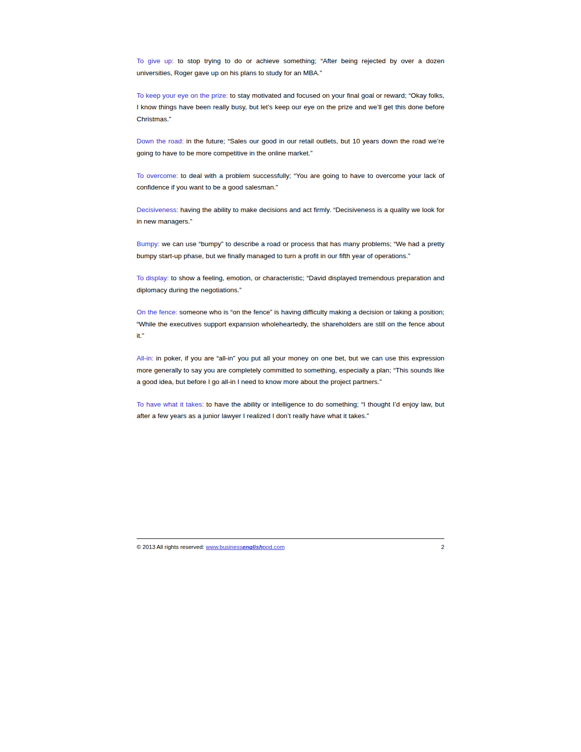To give up: to stop trying to do or achieve something; “After being rejected by over a dozen universities, Roger gave up on his plans to study for an MBA.”
To keep your eye on the prize: to stay motivated and focused on your final goal or reward; “Okay folks, I know things have been really busy, but let’s keep our eye on the prize and we’ll get this done before Christmas.”
Down the road: in the future; “Sales our good in our retail outlets, but 10 years down the road we’re going to have to be more competitive in the online market.”
To overcome: to deal with a problem successfully; “You are going to have to overcome your lack of confidence if you want to be a good salesman.”
Decisiveness: having the ability to make decisions and act firmly. “Decisiveness is a quality we look for in new managers.”
Bumpy: we can use “bumpy” to describe a road or process that has many problems; “We had a pretty bumpy start-up phase, but we finally managed to turn a profit in our fifth year of operations.”
To display: to show a feeling, emotion, or characteristic; “David displayed tremendous preparation and diplomacy during the negotiations.”
On the fence: someone who is “on the fence” is having difficulty making a decision or taking a position; “While the executives support expansion wholeheartedly, the shareholders are still on the fence about it.”
All-in: in poker, if you are “all-in” you put all your money on one bet, but we can use this expression more generally to say you are completely committed to something, especially a plan; “This sounds like a good idea, but before I go all-in I need to know more about the project partners.”
To have what it takes: to have the ability or intelligence to do something; “I thought I’d enjoy law, but after a few years as a junior lawyer I realized I don’t really have what it takes.”
© 2013 All rights reserved: www.businessenglishpod.com 2